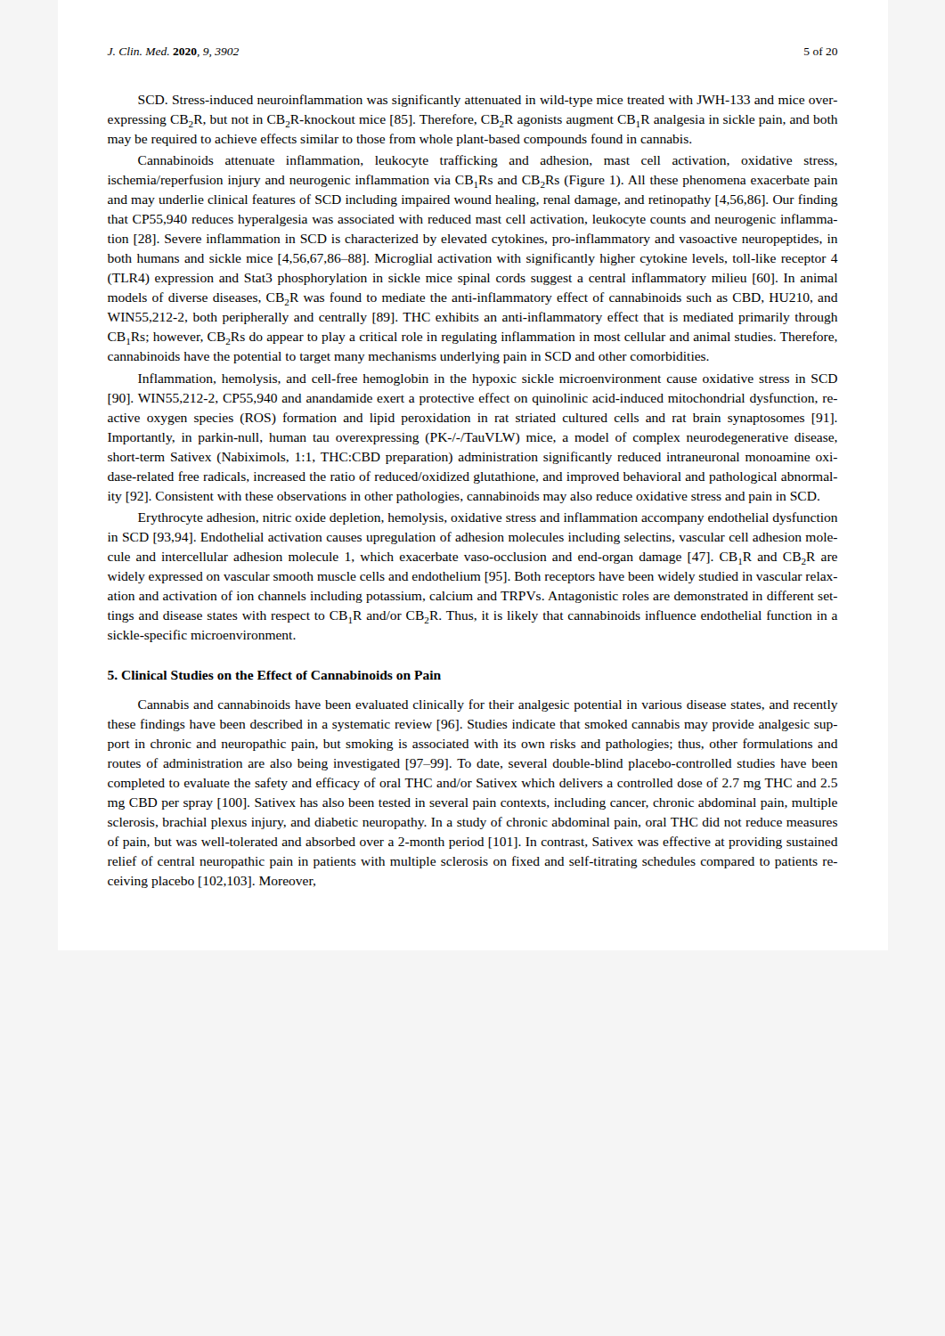J. Clin. Med. 2020, 9, 3902 5 of 20
SCD. Stress-induced neuroinflammation was significantly attenuated in wild-type mice treated with JWH-133 and mice overexpressing CB2R, but not in CB2R-knockout mice [85]. Therefore, CB2R agonists augment CB1R analgesia in sickle pain, and both may be required to achieve effects similar to those from whole plant-based compounds found in cannabis.
Cannabinoids attenuate inflammation, leukocyte trafficking and adhesion, mast cell activation, oxidative stress, ischemia/reperfusion injury and neurogenic inflammation via CB1Rs and CB2Rs (Figure 1). All these phenomena exacerbate pain and may underlie clinical features of SCD including impaired wound healing, renal damage, and retinopathy [4,56,86]. Our finding that CP55,940 reduces hyperalgesia was associated with reduced mast cell activation, leukocyte counts and neurogenic inflammation [28]. Severe inflammation in SCD is characterized by elevated cytokines, pro-inflammatory and vasoactive neuropeptides, in both humans and sickle mice [4,56,67,86–88]. Microglial activation with significantly higher cytokine levels, toll-like receptor 4 (TLR4) expression and Stat3 phosphorylation in sickle mice spinal cords suggest a central inflammatory milieu [60]. In animal models of diverse diseases, CB2R was found to mediate the anti-inflammatory effect of cannabinoids such as CBD, HU210, and WIN55,212-2, both peripherally and centrally [89]. THC exhibits an anti-inflammatory effect that is mediated primarily through CB1Rs; however, CB2Rs do appear to play a critical role in regulating inflammation in most cellular and animal studies. Therefore, cannabinoids have the potential to target many mechanisms underlying pain in SCD and other comorbidities.
Inflammation, hemolysis, and cell-free hemoglobin in the hypoxic sickle microenvironment cause oxidative stress in SCD [90]. WIN55,212-2, CP55,940 and anandamide exert a protective effect on quinolinic acid-induced mitochondrial dysfunction, reactive oxygen species (ROS) formation and lipid peroxidation in rat striated cultured cells and rat brain synaptosomes [91]. Importantly, in parkin-null, human tau overexpressing (PK-/-/TauVLW) mice, a model of complex neurodegenerative disease, short-term Sativex (Nabiximols, 1:1, THC:CBD preparation) administration significantly reduced intraneuronal monoamine oxidase-related free radicals, increased the ratio of reduced/oxidized glutathione, and improved behavioral and pathological abnormality [92]. Consistent with these observations in other pathologies, cannabinoids may also reduce oxidative stress and pain in SCD.
Erythrocyte adhesion, nitric oxide depletion, hemolysis, oxidative stress and inflammation accompany endothelial dysfunction in SCD [93,94]. Endothelial activation causes upregulation of adhesion molecules including selectins, vascular cell adhesion molecule and intercellular adhesion molecule 1, which exacerbate vaso-occlusion and end-organ damage [47]. CB1R and CB2R are widely expressed on vascular smooth muscle cells and endothelium [95]. Both receptors have been widely studied in vascular relaxation and activation of ion channels including potassium, calcium and TRPVs. Antagonistic roles are demonstrated in different settings and disease states with respect to CB1R and/or CB2R. Thus, it is likely that cannabinoids influence endothelial function in a sickle-specific microenvironment.
5. Clinical Studies on the Effect of Cannabinoids on Pain
Cannabis and cannabinoids have been evaluated clinically for their analgesic potential in various disease states, and recently these findings have been described in a systematic review [96]. Studies indicate that smoked cannabis may provide analgesic support in chronic and neuropathic pain, but smoking is associated with its own risks and pathologies; thus, other formulations and routes of administration are also being investigated [97–99]. To date, several double-blind placebo-controlled studies have been completed to evaluate the safety and efficacy of oral THC and/or Sativex which delivers a controlled dose of 2.7 mg THC and 2.5 mg CBD per spray [100]. Sativex has also been tested in several pain contexts, including cancer, chronic abdominal pain, multiple sclerosis, brachial plexus injury, and diabetic neuropathy. In a study of chronic abdominal pain, oral THC did not reduce measures of pain, but was well-tolerated and absorbed over a 2-month period [101]. In contrast, Sativex was effective at providing sustained relief of central neuropathic pain in patients with multiple sclerosis on fixed and self-titrating schedules compared to patients receiving placebo [102,103]. Moreover,